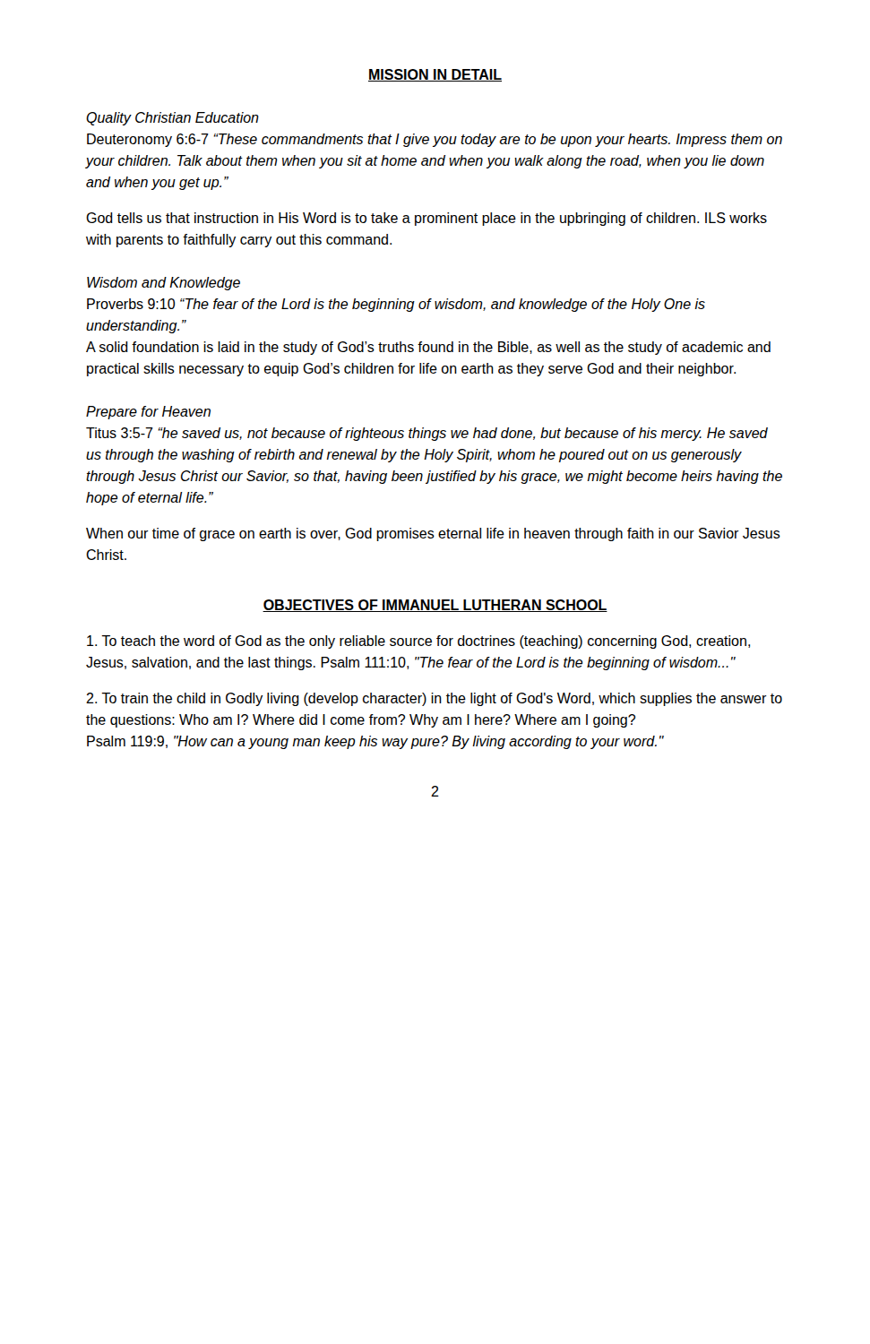MISSION IN DETAIL
Quality Christian Education
Deuteronomy 6:6-7 “These commandments that I give you today are to be upon your hearts. Impress them on your children. Talk about them when you sit at home and when you walk along the road, when you lie down and when you get up.”
God tells us that instruction in His Word is to take a prominent place in the upbringing of children. ILS works with parents to faithfully carry out this command.
Wisdom and Knowledge
Proverbs 9:10 “The fear of the Lord is the beginning of wisdom, and knowledge of the Holy One is understanding.”
A solid foundation is laid in the study of God’s truths found in the Bible, as well as the study of academic and practical skills necessary to equip God’s children for life on earth as they serve God and their neighbor.
Prepare for Heaven
Titus 3:5-7 “he saved us, not because of righteous things we had done, but because of his mercy. He saved us through the washing of rebirth and renewal by the Holy Spirit, whom he poured out on us generously through Jesus Christ our Savior, so that, having been justified by his grace, we might become heirs having the hope of eternal life.”
When our time of grace on earth is over, God promises eternal life in heaven through faith in our Savior Jesus Christ.
OBJECTIVES OF IMMANUEL LUTHERAN SCHOOL
1. To teach the word of God as the only reliable source for doctrines (teaching) concerning God, creation, Jesus, salvation, and the last things. Psalm 111:10, "The fear of the Lord is the beginning of wisdom..."
2. To train the child in Godly living (develop character) in the light of God's Word, which supplies the answer to the questions: Who am I? Where did I come from? Why am I here? Where am I going?
Psalm 119:9, "How can a young man keep his way pure? By living according to your word."
2